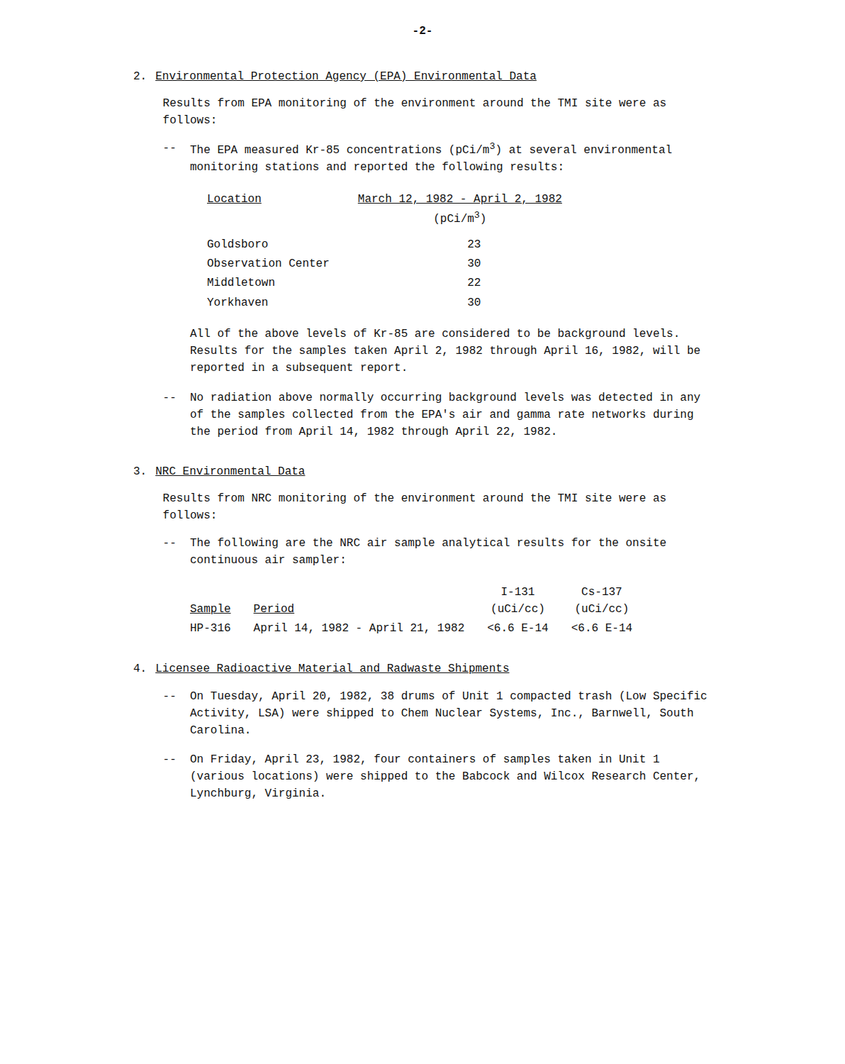-2-
2.
Environmental Protection Agency (EPA) Environmental Data
Results from EPA monitoring of the environment around the TMI site were as follows:
The EPA measured Kr-85 concentrations (pCi/m3) at several environmental monitoring stations and reported the following results:
| Location | March 12, 1982 - April 2, 1982 |
| --- | --- |
| | (pCi/m 3 ) |
| Goldsboro | 23 |
| Observation Center | 30 |
| Middletown | 22 |
| Yorkhaven | 30 |
All of the above levels of Kr-85 are considered to be background levels. Results for the samples taken April 2, 1982 through April 16, 1982, will be reported in a subsequent report.
No radiation above normally occurring background levels was detected in any of the samples collected from the EPA's air and gamma rate networks during the period from April 14, 1982 through April 22, 1982.
3.
NRC Environmental Data
Results from NRC monitoring of the environment around the TMI site were as follows:
The following are the NRC air sample analytical results for the onsite continuous air sampler:
| Sample | Period | I-131 (uCi/cc) | Cs-137 (uCi/cc) |
| --- | --- | --- | --- |
| HP-316 | April 14, 1982 - April 21, 1982 | <6.6 E-14 | <6.6 E-14 |
4.
Licensee Radioactive Material and Radwaste Shipments
On Tuesday, April 20, 1982, 38 drums of Unit 1 compacted trash (Low Specific Activity, LSA) were shipped to Chem Nuclear Systems, Inc., Barnwell, South Carolina.
On Friday, April 23, 1982, four containers of samples taken in Unit 1 (various locations) were shipped to the Babcock and Wilcox Research Center, Lynchburg, Virginia.